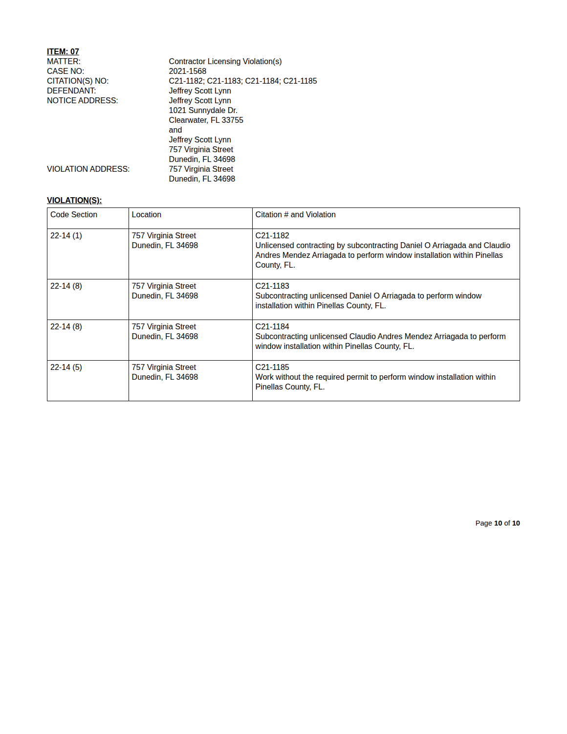ITEM: 07
| MATTER: | Contractor Licensing Violation(s) |
| CASE NO: | 2021-1568 |
| CITATION(S) NO: | C21-1182; C21-1183; C21-1184; C21-1185 |
| DEFENDANT: | Jeffrey Scott Lynn |
| NOTICE ADDRESS: | Jeffrey Scott Lynn 1021 Sunnydale Dr. Clearwater, FL 33755 and Jeffrey Scott Lynn 757 Virginia Street Dunedin, FL 34698 |
| VIOLATION ADDRESS: | 757 Virginia Street Dunedin, FL 34698 |
VIOLATION(S):
| Code Section | Location | Citation # and Violation |
| 22-14 (1) | 757 Virginia Street Dunedin, FL 34698 | C21-1182 Unlicensed contracting by subcontracting Daniel O Arriagada and Claudio Andres Mendez Arriagada to perform window installation within Pinellas County, FL. |
| 22-14 (8) | 757 Virginia Street Dunedin, FL 34698 | C21-1183 Subcontracting unlicensed Daniel O Arriagada to perform window installation within Pinellas County, FL. |
| 22-14 (8) | 757 Virginia Street Dunedin, FL 34698 | C21-1184 Subcontracting unlicensed Claudio Andres Mendez Arriagada to perform window installation within Pinellas County, FL. |
| 22-14 (5) | 757 Virginia Street Dunedin, FL 34698 | C21-1185 Work without the required permit to perform window installation within Pinellas County, FL. |
Page 10 of 10